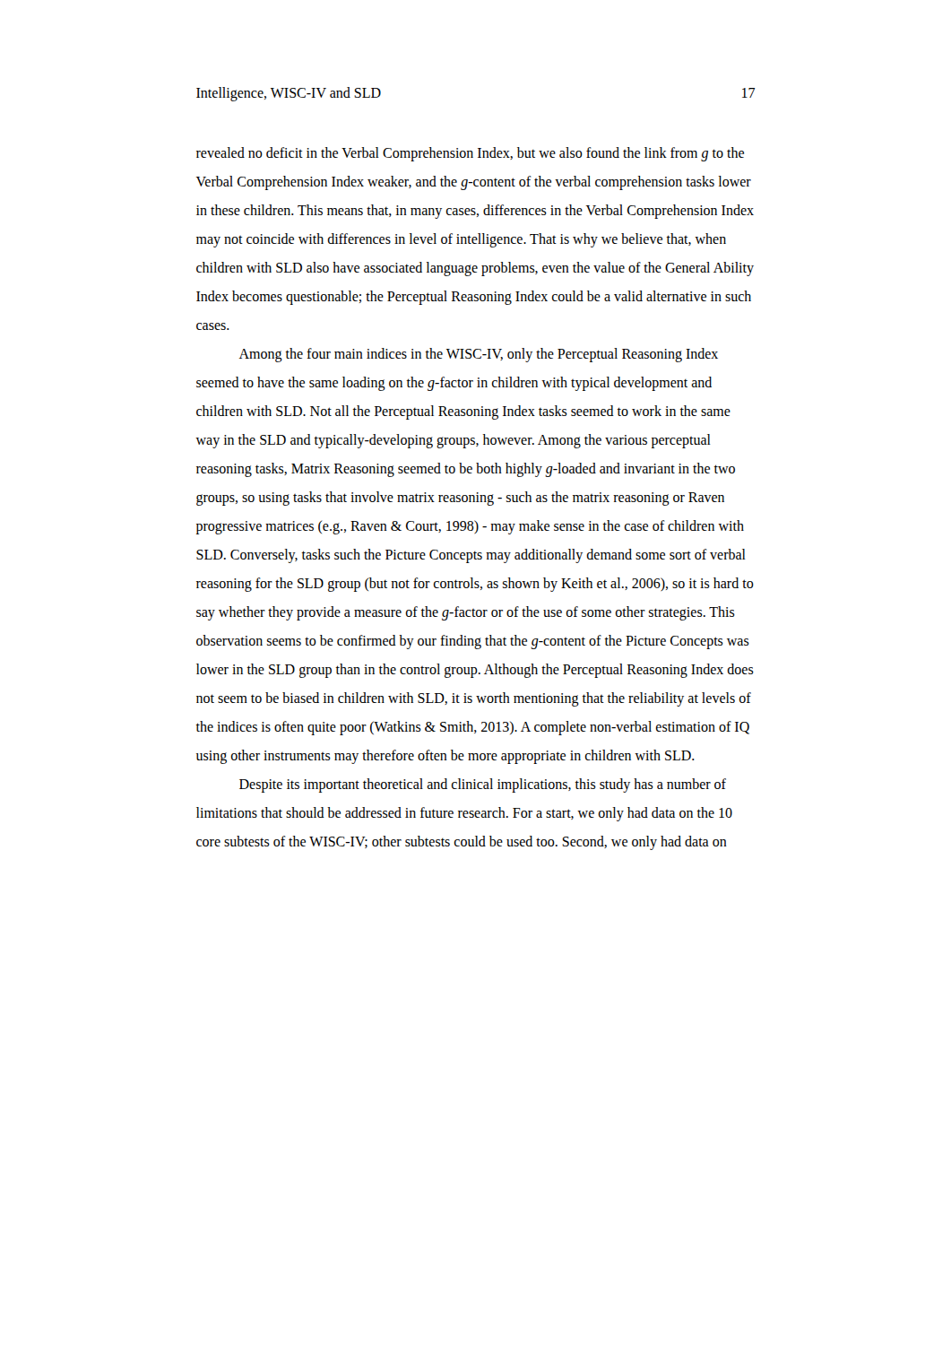Intelligence, WISC-IV and SLD 17
revealed no deficit in the Verbal Comprehension Index, but we also found the link from g to the Verbal Comprehension Index weaker, and the g-content of the verbal comprehension tasks lower in these children. This means that, in many cases, differences in the Verbal Comprehension Index may not coincide with differences in level of intelligence. That is why we believe that, when children with SLD also have associated language problems, even the value of the General Ability Index becomes questionable; the Perceptual Reasoning Index could be a valid alternative in such cases.
Among the four main indices in the WISC-IV, only the Perceptual Reasoning Index seemed to have the same loading on the g-factor in children with typical development and children with SLD. Not all the Perceptual Reasoning Index tasks seemed to work in the same way in the SLD and typically-developing groups, however. Among the various perceptual reasoning tasks, Matrix Reasoning seemed to be both highly g-loaded and invariant in the two groups, so using tasks that involve matrix reasoning - such as the matrix reasoning or Raven progressive matrices (e.g., Raven & Court, 1998) - may make sense in the case of children with SLD. Conversely, tasks such the Picture Concepts may additionally demand some sort of verbal reasoning for the SLD group (but not for controls, as shown by Keith et al., 2006), so it is hard to say whether they provide a measure of the g-factor or of the use of some other strategies. This observation seems to be confirmed by our finding that the g-content of the Picture Concepts was lower in the SLD group than in the control group. Although the Perceptual Reasoning Index does not seem to be biased in children with SLD, it is worth mentioning that the reliability at levels of the indices is often quite poor (Watkins & Smith, 2013). A complete non-verbal estimation of IQ using other instruments may therefore often be more appropriate in children with SLD.
Despite its important theoretical and clinical implications, this study has a number of limitations that should be addressed in future research. For a start, we only had data on the 10 core subtests of the WISC-IV; other subtests could be used too. Second, we only had data on